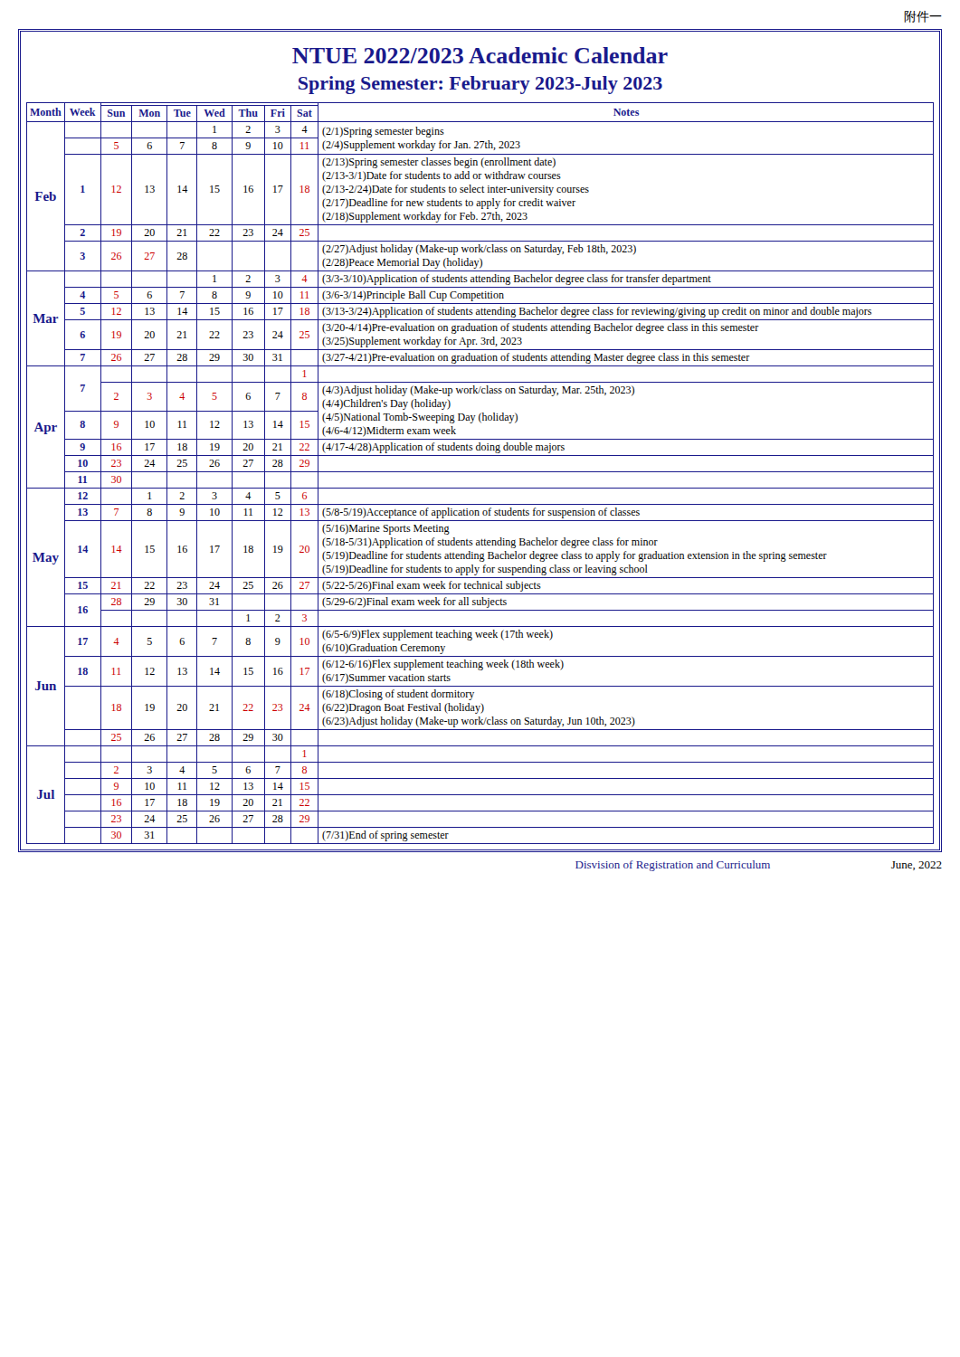附件一
NTUE 2022/2023 Academic Calendar
Spring Semester: February 2023-July 2023
| Month | Week | | Notes |
| --- | --- | --- | --- |
| Sun | Mon | Tue | Wed | Thu | Fri | Sat |
| Feb | | | | | 1 | 2 | 3 | 4 | (2/1)Spring semester begins (2/4)Supplement workday for Jan. 27th, 2023 |
| | 5 | 6 | 7 | 8 | 9 | 10 | 11 |
| 1 | 12 | 13 | 14 | 15 | 16 | 17 | 18 | (2/13)Spring semester classes begin (enrollment date) (2/13-3/1)Date for students to add or withdraw courses (2/13-2/24)Date for students to select inter-university courses (2/17)Deadline for new students to apply for credit waiver (2/18)Supplement workday for Feb. 27th, 2023 |
| 2 | 19 | 20 | 21 | 22 | 23 | 24 | 25 | |
| 3 | 26 | 27 | 28 | | | | | (2/27)Adjust holiday (Make-up work/class on Saturday, Feb 18th, 2023) (2/28)Peace Memorial Day (holiday) |
| Mar | | | | | 1 | 2 | 3 | 4 | (3/3-3/10)Application of students attending Bachelor degree class for transfer department |
| 4 | 5 | 6 | 7 | 8 | 9 | 10 | 11 | (3/6-3/14)Principle Ball Cup Competition |
| 5 | 12 | 13 | 14 | 15 | 16 | 17 | 18 | (3/13-3/24)Application of students attending Bachelor degree class for reviewing/giving up credit on minor and double majors |
| 6 | 19 | 20 | 21 | 22 | 23 | 24 | 25 | (3/20-4/14)Pre-evaluation on graduation of students attending Bachelor degree class in this semester (3/25)Supplement workday for Apr. 3rd, 2023 |
| 7 | 26 | 27 | 28 | 29 | 30 | 31 | | (3/27-4/21)Pre-evaluation on graduation of students attending Master degree class in this semester |
| Apr | 7 | | | | | | | 1 | |
| 2 | 3 | 4 | 5 | 6 | 7 | 8 | (4/3)Adjust holiday (Make-up work/class on Saturday, Mar. 25th, 2023) (4/4)Children's Day (holiday) (4/5)National Tomb-Sweeping Day (holiday) (4/6-4/12)Midterm exam week |
| 8 | 9 | 10 | 11 | 12 | 13 | 14 | 15 |
| 9 | 16 | 17 | 18 | 19 | 20 | 21 | 22 | (4/17-4/28)Application of students doing double majors |
| 10 | 23 | 24 | 25 | 26 | 27 | 28 | 29 | |
| 11 | 30 | | | | | | | |
| May | 12 | | 1 | 2 | 3 | 4 | 5 | 6 | |
| 13 | 7 | 8 | 9 | 10 | 11 | 12 | 13 | (5/8-5/19)Acceptance of application of students for suspension of classes |
| 14 | 14 | 15 | 16 | 17 | 18 | 19 | 20 | (5/16)Marine Sports Meeting (5/18-5/31)Application of students attending Bachelor degree class for minor (5/19)Deadline for students attending Bachelor degree class to apply for graduation extension in the spring semester (5/19)Deadline for students to apply for suspending class or leaving school |
| 15 | 21 | 22 | 23 | 24 | 25 | 26 | 27 | (5/22-5/26)Final exam week for technical subjects |
| 16 | 28 | 29 | 30 | 31 | | | | (5/29-6/2)Final exam week for all subjects |
| | | | | 1 | 2 | 3 | |
| Jun | 17 | 4 | 5 | 6 | 7 | 8 | 9 | 10 | (6/5-6/9)Flex supplement teaching week (17th week) (6/10)Graduation Ceremony |
| 18 | 11 | 12 | 13 | 14 | 15 | 16 | 17 | (6/12-6/16)Flex supplement teaching week (18th week) (6/17)Summer vacation starts |
| | 18 | 19 | 20 | 21 | 22 | 23 | 24 | (6/18)Closing of student dormitory (6/22)Dragon Boat Festival (holiday) (6/23)Adjust holiday (Make-up work/class on Saturday, Jun 10th, 2023) |
| | 25 | 26 | 27 | 28 | 29 | 30 | | |
| Jul | | | | | | | | 1 | |
| | 2 | 3 | 4 | 5 | 6 | 7 | 8 | |
| | 9 | 10 | 11 | 12 | 13 | 14 | 15 | |
| | 16 | 17 | 18 | 19 | 20 | 21 | 22 | |
| | 23 | 24 | 25 | 26 | 27 | 28 | 29 | |
| | 30 | 31 | | | | | | (7/31)End of spring semester |
Disvision of Registration and Curriculum
June, 2022